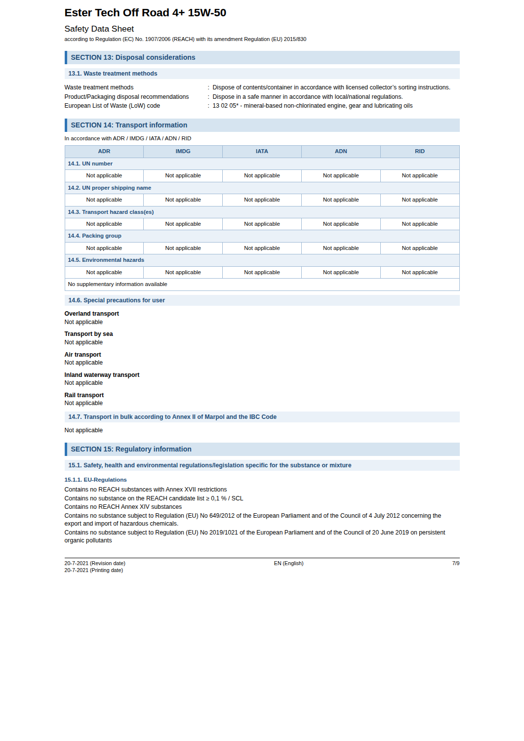Ester Tech Off Road 4+ 15W-50
Safety Data Sheet
according to Regulation (EC) No. 1907/2006 (REACH) with its amendment Regulation (EU) 2015/830
SECTION 13: Disposal considerations
13.1. Waste treatment methods
| Waste treatment methods | : | Dispose of contents/container in accordance with licensed collector’s sorting instructions. |
| Product/Packaging disposal recommendations | : | Dispose in a safe manner in accordance with local/national regulations. |
| European List of Waste (LoW) code | : | 13 02 05* - mineral-based non-chlorinated engine, gear and lubricating oils |
SECTION 14: Transport information
In accordance with ADR / IMDG / IATA / ADN / RID
| ADR | IMDG | IATA | ADN | RID |
| --- | --- | --- | --- | --- |
| 14.1. UN number |
| Not applicable | Not applicable | Not applicable | Not applicable | Not applicable |
| 14.2. UN proper shipping name |
| Not applicable | Not applicable | Not applicable | Not applicable | Not applicable |
| 14.3. Transport hazard class(es) |
| Not applicable | Not applicable | Not applicable | Not applicable | Not applicable |
| 14.4. Packing group |
| Not applicable | Not applicable | Not applicable | Not applicable | Not applicable |
| 14.5. Environmental hazards |
| Not applicable | Not applicable | Not applicable | Not applicable | Not applicable |
| No supplementary information available |
14.6. Special precautions for user
Overland transport
Not applicable
Transport by sea
Not applicable
Air transport
Not applicable
Inland waterway transport
Not applicable
Rail transport
Not applicable
14.7. Transport in bulk according to Annex II of Marpol and the IBC Code
Not applicable
SECTION 15: Regulatory information
15.1. Safety, health and environmental regulations/legislation specific for the substance or mixture
15.1.1. EU-Regulations
Contains no REACH substances with Annex XVII restrictions
Contains no substance on the REACH candidate list ≥ 0,1 % / SCL
Contains no REACH Annex XIV substances
Contains no substance subject to Regulation (EU) No 649/2012 of the European Parliament and of the Council of 4 July 2012 concerning the export and import of hazardous chemicals.
Contains no substance subject to Regulation (EU) No 2019/1021 of the European Parliament and of the Council of 20 June 2019 on persistent organic pollutants
20-7-2021 (Revision date) 20-7-2021 (Printing date)
EN (English)
7/9